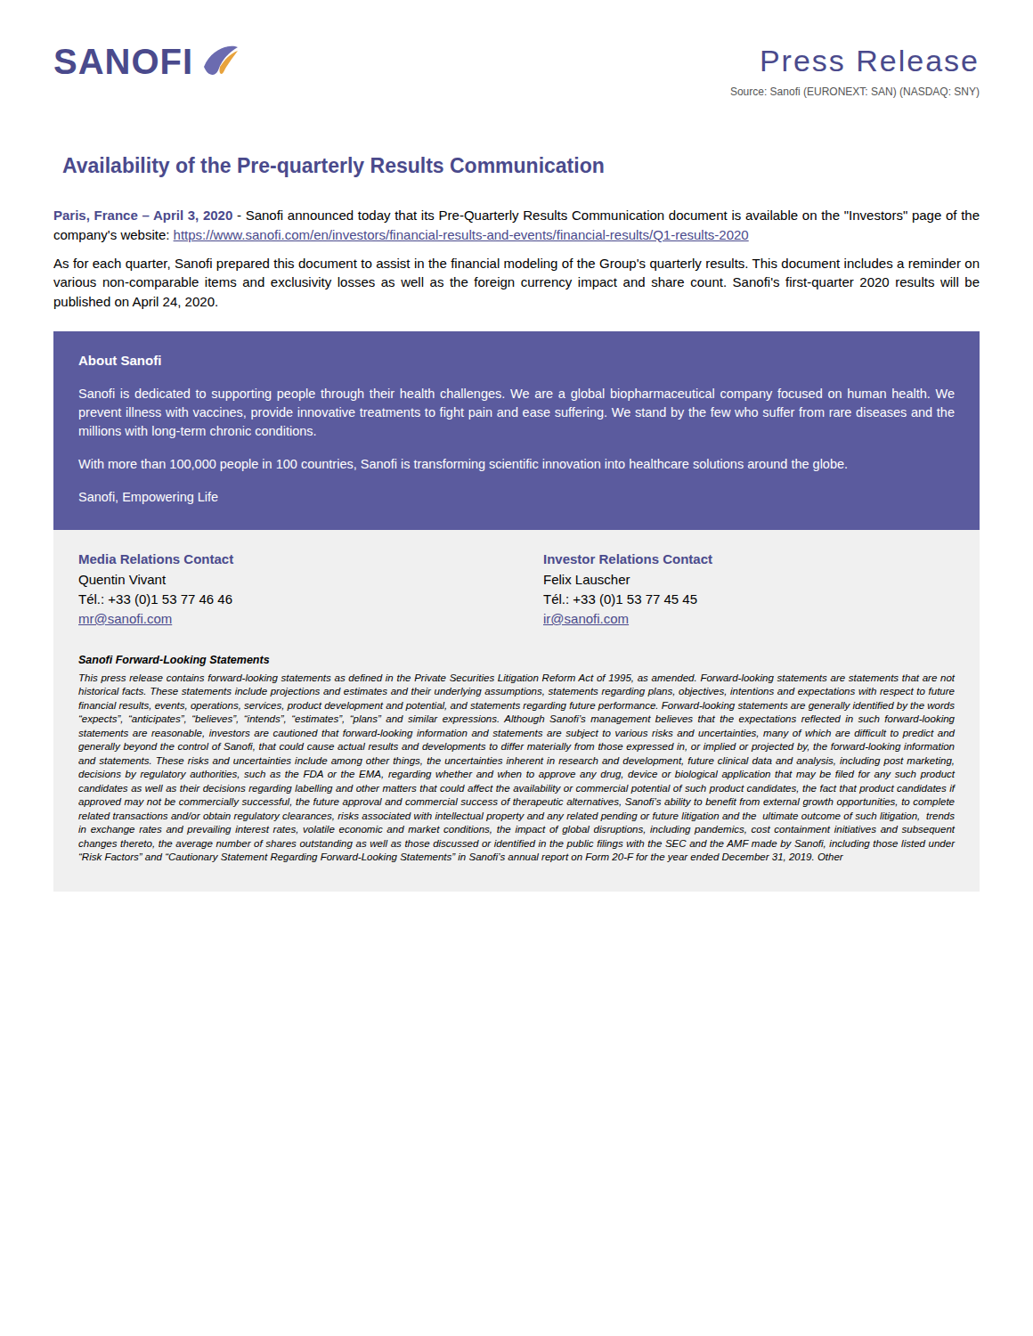SANOFI
Press Release
Source: Sanofi (EURONEXT: SAN) (NASDAQ: SNY)
Availability of the Pre-quarterly Results Communication
Paris, France – April 3, 2020 - Sanofi announced today that its Pre-Quarterly Results Communication document is available on the "Investors" page of the company's website: https://www.sanofi.com/en/investors/financial-results-and-events/financial-results/Q1-results-2020
As for each quarter, Sanofi prepared this document to assist in the financial modeling of the Group's quarterly results. This document includes a reminder on various non-comparable items and exclusivity losses as well as the foreign currency impact and share count. Sanofi's first-quarter 2020 results will be published on April 24, 2020.
About Sanofi
Sanofi is dedicated to supporting people through their health challenges. We are a global biopharmaceutical company focused on human health. We prevent illness with vaccines, provide innovative treatments to fight pain and ease suffering. We stand by the few who suffer from rare diseases and the millions with long-term chronic conditions.
With more than 100,000 people in 100 countries, Sanofi is transforming scientific innovation into healthcare solutions around the globe.
Sanofi, Empowering Life
Media Relations Contact
Quentin Vivant
Tél.: +33 (0)1 53 77 46 46
mr@sanofi.com
Investor Relations Contact
Felix Lauscher
Tél.: +33 (0)1 53 77 45 45
ir@sanofi.com
Sanofi Forward-Looking Statements
This press release contains forward-looking statements as defined in the Private Securities Litigation Reform Act of 1995, as amended. Forward-looking statements are statements that are not historical facts. These statements include projections and estimates and their underlying assumptions, statements regarding plans, objectives, intentions and expectations with respect to future financial results, events, operations, services, product development and potential, and statements regarding future performance. Forward-looking statements are generally identified by the words “expects”, “anticipates”, “believes”, “intends”, “estimates”, “plans” and similar expressions. Although Sanofi’s management believes that the expectations reflected in such forward-looking statements are reasonable, investors are cautioned that forward-looking information and statements are subject to various risks and uncertainties, many of which are difficult to predict and generally beyond the control of Sanofi, that could cause actual results and developments to differ materially from those expressed in, or implied or projected by, the forward-looking information and statements. These risks and uncertainties include among other things, the uncertainties inherent in research and development, future clinical data and analysis, including post marketing, decisions by regulatory authorities, such as the FDA or the EMA, regarding whether and when to approve any drug, device or biological application that may be filed for any such product candidates as well as their decisions regarding labelling and other matters that could affect the availability or commercial potential of such product candidates, the fact that product candidates if approved may not be commercially successful, the future approval and commercial success of therapeutic alternatives, Sanofi’s ability to benefit from external growth opportunities, to complete related transactions and/or obtain regulatory clearances, risks associated with intellectual property and any related pending or future litigation and the ultimate outcome of such litigation, trends in exchange rates and prevailing interest rates, volatile economic and market conditions, the impact of global disruptions, including pandemics, cost containment initiatives and subsequent changes thereto, the average number of shares outstanding as well as those discussed or identified in the public filings with the SEC and the AMF made by Sanofi, including those listed under “Risk Factors” and “Cautionary Statement Regarding Forward-Looking Statements” in Sanofi’s annual report on Form 20-F for the year ended December 31, 2019. Other